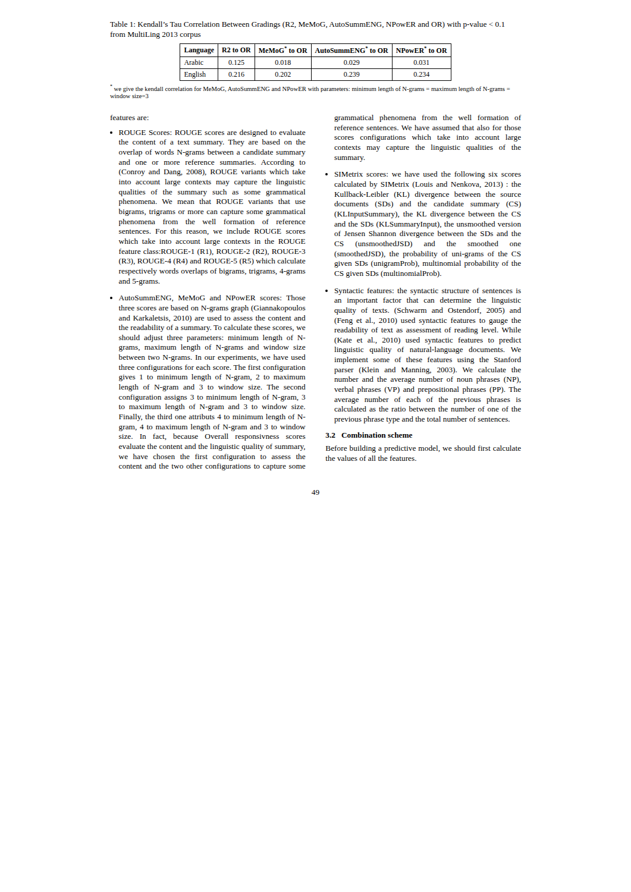Table 1: Kendall’s Tau Correlation Between Gradings (R2, MeMoG, AutoSummENG, NPowER and OR) with p-value < 0.1 from MultiLing 2013 corpus
| Language | R2 to OR | MeMoG * to OR | AutoSummENG * to OR | NPowER * to OR |
| --- | --- | --- | --- | --- |
| Arabic | 0.125 | 0.018 | 0.029 | 0.031 |
| English | 0.216 | 0.202 | 0.239 | 0.234 |
* we give the kendall correlation for MeMoG, AutoSummENG and NPowER with parameters: minimum length of N-grams = maximum length of N-grams = window size=3
features are:
ROUGE Scores: ROUGE scores are designed to evaluate the content of a text summary. They are based on the overlap of words N-grams between a candidate summary and one or more reference summaries. According to (Conroy and Dang, 2008), ROUGE variants which take into account large contexts may capture the linguistic qualities of the summary such as some grammatical phenomena. We mean that ROUGE variants that use bigrams, trigrams or more can capture some grammatical phenomena from the well formation of reference sentences. For this reason, we include ROUGE scores which take into account large contexts in the ROUGE feature class:ROUGE-1 (R1), ROUGE-2 (R2), ROUGE-3 (R3), ROUGE-4 (R4) and ROUGE-5 (R5) which calculate respectively words overlaps of bigrams, trigrams, 4-grams and 5-grams.
AutoSummENG, MeMoG and NPowER scores: Those three scores are based on N-grams graph (Giannakopoulos and Karkaletsis, 2010) are used to assess the content and the readability of a summary. To calculate these scores, we should adjust three parameters: minimum length of N-grams, maximum length of N-grams and window size between two N-grams. In our experiments, we have used three configurations for each score. The first configuration gives 1 to minimum length of N-gram, 2 to maximum length of N-gram and 3 to window size. The second configuration assigns 3 to minimum length of N-gram, 3 to maximum length of N-gram and 3 to window size. Finally, the third one attributs 4 to minimum length of N-gram, 4 to maximum length of N-gram and 3 to window size. In fact, because Overall responsivness scores evaluate the content and the linguistic quality of summary, we have chosen the first configuration to assess the content and the two other configurations to capture some grammatical phenomena from the well formation of reference sentences. We have assumed that also for those scores configurations which take into account large contexts may capture the linguistic qualities of the summary.
SIMetrix scores: we have used the following six scores calculated by SIMetrix (Louis and Nenkova, 2013) : the Kullback-Leibler (KL) divergence between the source documents (SDs) and the candidate summary (CS) (KLInputSummary), the KL divergence between the CS and the SDs (KLSummaryInput), the unsmoothed version of Jensen Shannon divergence between the SDs and the CS (unsmoothedJSD) and the smoothed one (smoothedJSD), the probability of uni-grams of the CS given SDs (unigramProb), multinomial probability of the CS given SDs (multinomialProb).
Syntactic features: the syntactic structure of sentences is an important factor that can determine the linguistic quality of texts. (Schwarm and Ostendorf, 2005) and (Feng et al., 2010) used syntactic features to gauge the readability of text as assessment of reading level. While (Kate et al., 2010) used syntactic features to predict linguistic quality of natural-language documents. We implement some of these features using the Stanford parser (Klein and Manning, 2003). We calculate the number and the average number of noun phrases (NP), verbal phrases (VP) and prepositional phrases (PP). The average number of each of the previous phrases is calculated as the ratio between the number of one of the previous phrase type and the total number of sentences.
3.2 Combination scheme
Before building a predictive model, we should first calculate the values of all the features.
49